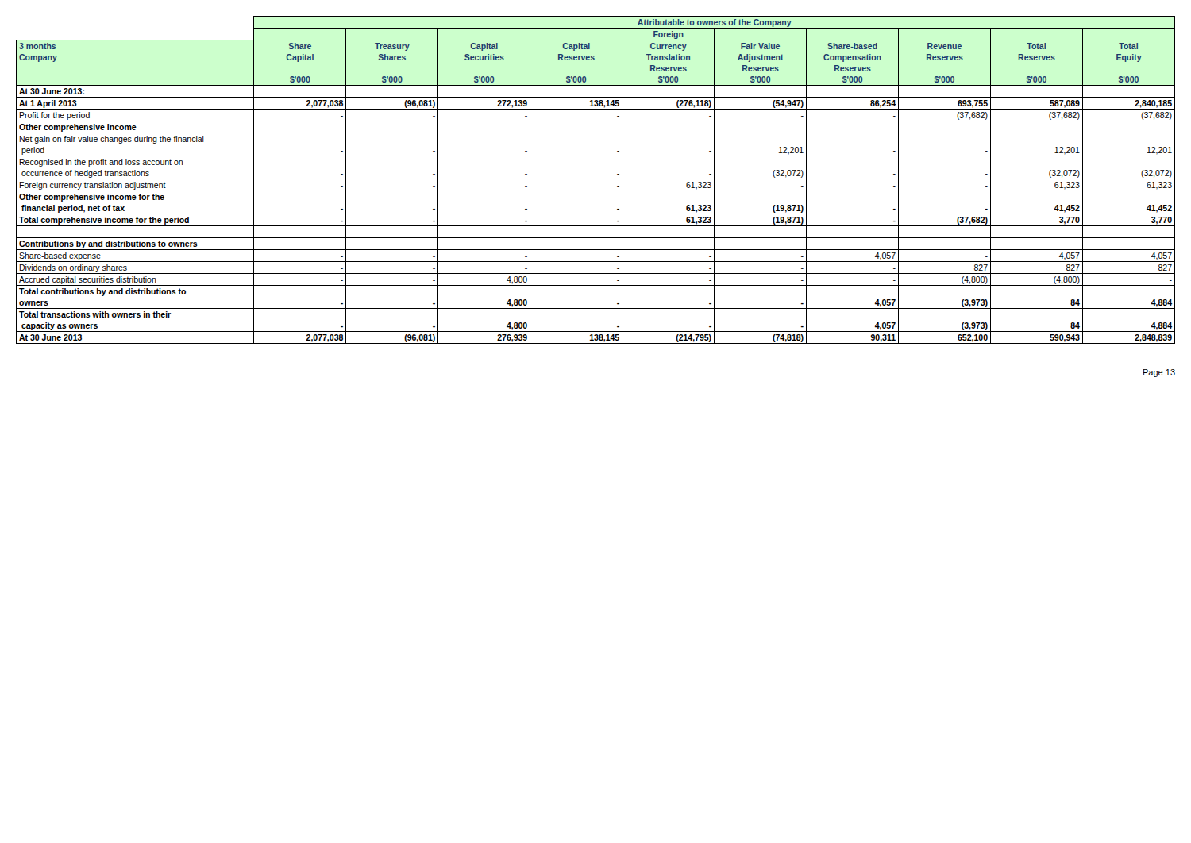| | Attributable to owners of the Company |
| | | | | | Foreign | | | | | |
| 3 months | Share | Treasury | Capital | Capital | Currency | Fair Value | Share-based | Revenue | Total | Total |
| Company | Capital | Shares | Securities | Reserves | Translation | Adjustment | Compensation | Reserves | Reserves | Equity |
| | | | | | Reserves | Reserves | Reserves | | | |
| | $'000 | $'000 | $'000 | $'000 | $'000 | $'000 | $'000 | $'000 | $'000 | $'000 |
| At 30 June 2013: | | | | | | | | | | |
| At 1 April 2013 | 2,077,038 | (96,081) | 272,139 | 138,145 | (276,118) | (54,947) | 86,254 | 693,755 | 587,089 | 2,840,185 |
| Profit for the period | - | - | - | - | - | - | - | (37,682) | (37,682) | (37,682) |
| Other comprehensive income | | | | | | | | | | |
| Net gain on fair value changes during the financial | | | | | | | | | | |
| period | - | - | - | - | - | 12,201 | - | - | 12,201 | 12,201 |
| Recognised in the profit and loss account on | | | | | | | | | | |
| occurrence of hedged transactions | - | - | - | - | - | (32,072) | - | - | (32,072) | (32,072) |
| Foreign currency translation adjustment | - | - | - | - | 61,323 | - | - | - | 61,323 | 61,323 |
| Other comprehensive income for the | | | | | | | | | | |
| financial period, net of tax | - | - | - | - | 61,323 | (19,871) | - | - | 41,452 | 41,452 |
| Total comprehensive income for the period | - | - | - | - | 61,323 | (19,871) | - | (37,682) | 3,770 | 3,770 |
| Contributions by and distributions to owners | | | | | | | | | | |
| Share-based expense | - | - | - | - | - | - | 4,057 | - | 4,057 | 4,057 |
| Dividends on ordinary shares | - | - | - | - | - | - | - | 827 | 827 | 827 |
| Accrued capital securities distribution | - | - | 4,800 | - | - | - | - | (4,800) | (4,800) | - |
| Total contributions by and distributions to | | | | | | | | | | |
| owners | - | - | 4,800 | - | - | - | 4,057 | (3,973) | 84 | 4,884 |
| Total transactions with owners in their | | | | | | | | | | |
| capacity as owners | - | - | 4,800 | - | - | - | 4,057 | (3,973) | 84 | 4,884 |
| At 30 June 2013 | 2,077,038 | (96,081) | 276,939 | 138,145 | (214,795) | (74,818) | 90,311 | 652,100 | 590,943 | 2,848,839 |
Page 13